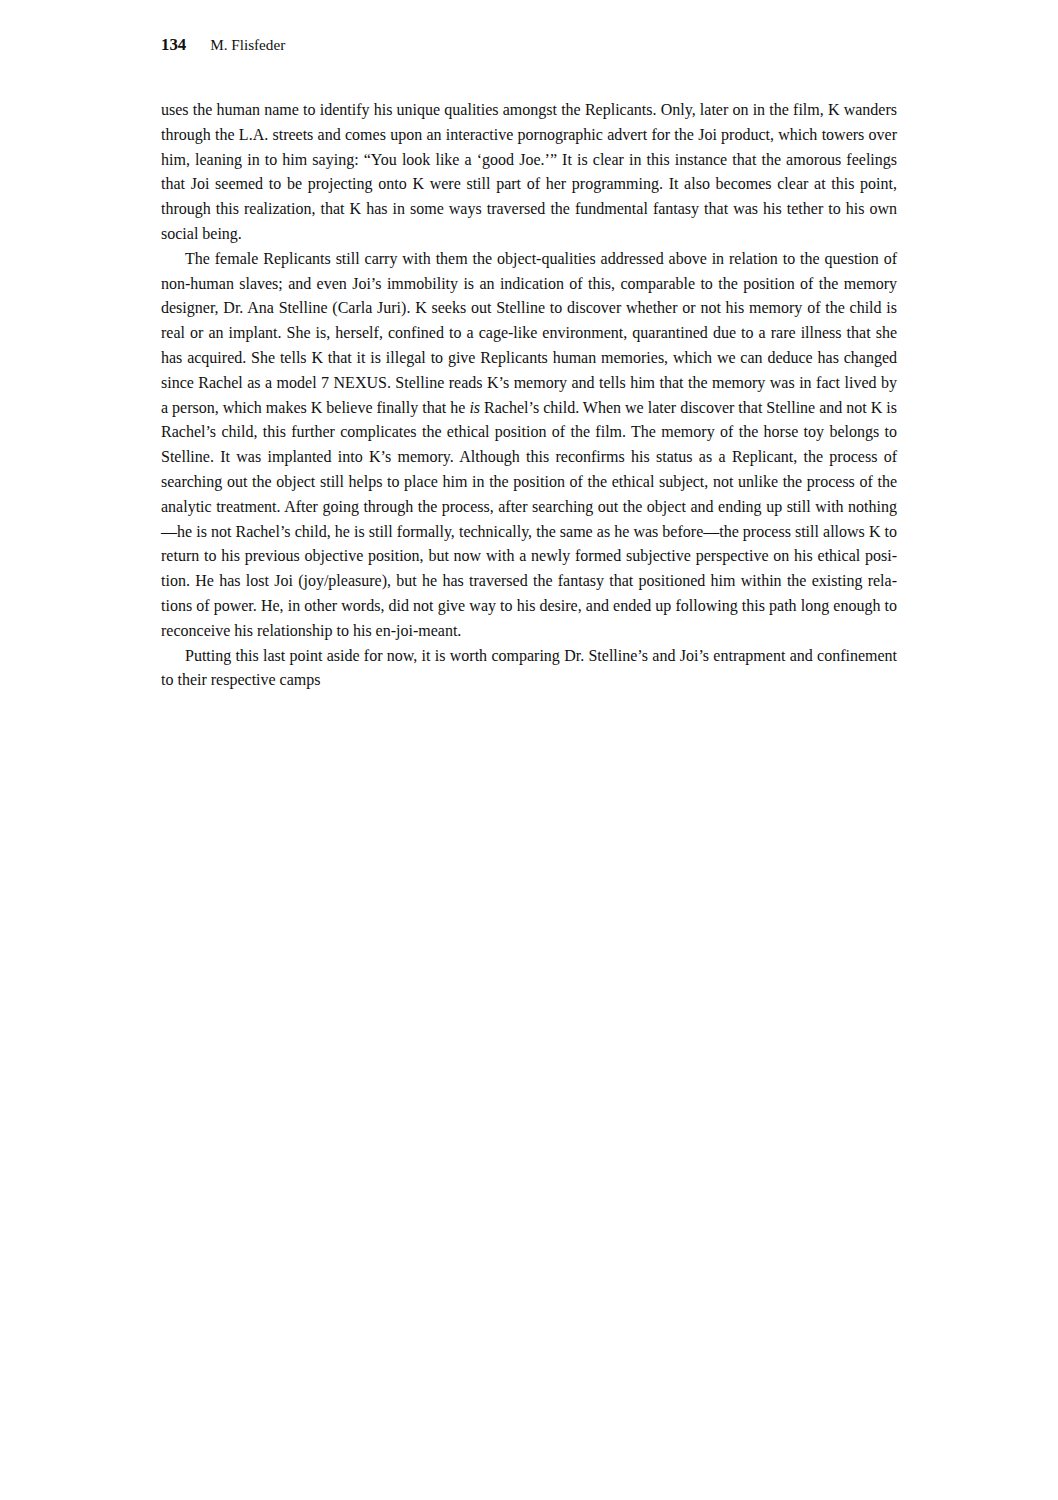134 M. Flisfeder
uses the human name to identify his unique qualities amongst the Replicants. Only, later on in the film, K wanders through the L.A. streets and comes upon an interactive pornographic advert for the Joi product, which towers over him, leaning in to him saying: “You look like a ‘good Joe.’” It is clear in this instance that the amorous feelings that Joi seemed to be projecting onto K were still part of her programming. It also becomes clear at this point, through this realization, that K has in some ways traversed the fundmental fantasy that was his tether to his own social being.
The female Replicants still carry with them the object-qualities addressed above in relation to the question of non-human slaves; and even Joi’s immobility is an indication of this, comparable to the position of the memory designer, Dr. Ana Stelline (Carla Juri). K seeks out Stelline to discover whether or not his memory of the child is real or an implant. She is, herself, confined to a cage-like environment, quarantined due to a rare illness that she has acquired. She tells K that it is illegal to give Replicants human memories, which we can deduce has changed since Rachel as a model 7 NEXUS. Stelline reads K’s memory and tells him that the memory was in fact lived by a person, which makes K believe finally that he is Rachel’s child. When we later discover that Stelline and not K is Rachel’s child, this further complicates the ethical position of the film. The memory of the horse toy belongs to Stelline. It was implanted into K’s memory. Although this reconfirms his status as a Replicant, the process of searching out the object still helps to place him in the position of the ethical subject, not unlike the process of the analytic treatment. After going through the process, after searching out the object and ending up still with nothing—he is not Rachel’s child, he is still formally, technically, the same as he was before—the process still allows K to return to his previous objective position, but now with a newly formed subjective perspective on his ethical position. He has lost Joi (joy/pleasure), but he has traversed the fantasy that positioned him within the existing relations of power. He, in other words, did not give way to his desire, and ended up following this path long enough to reconceive his relationship to his en-joi-meant.
Putting this last point aside for now, it is worth comparing Dr. Stelline’s and Joi’s entrapment and confinement to their respective camps